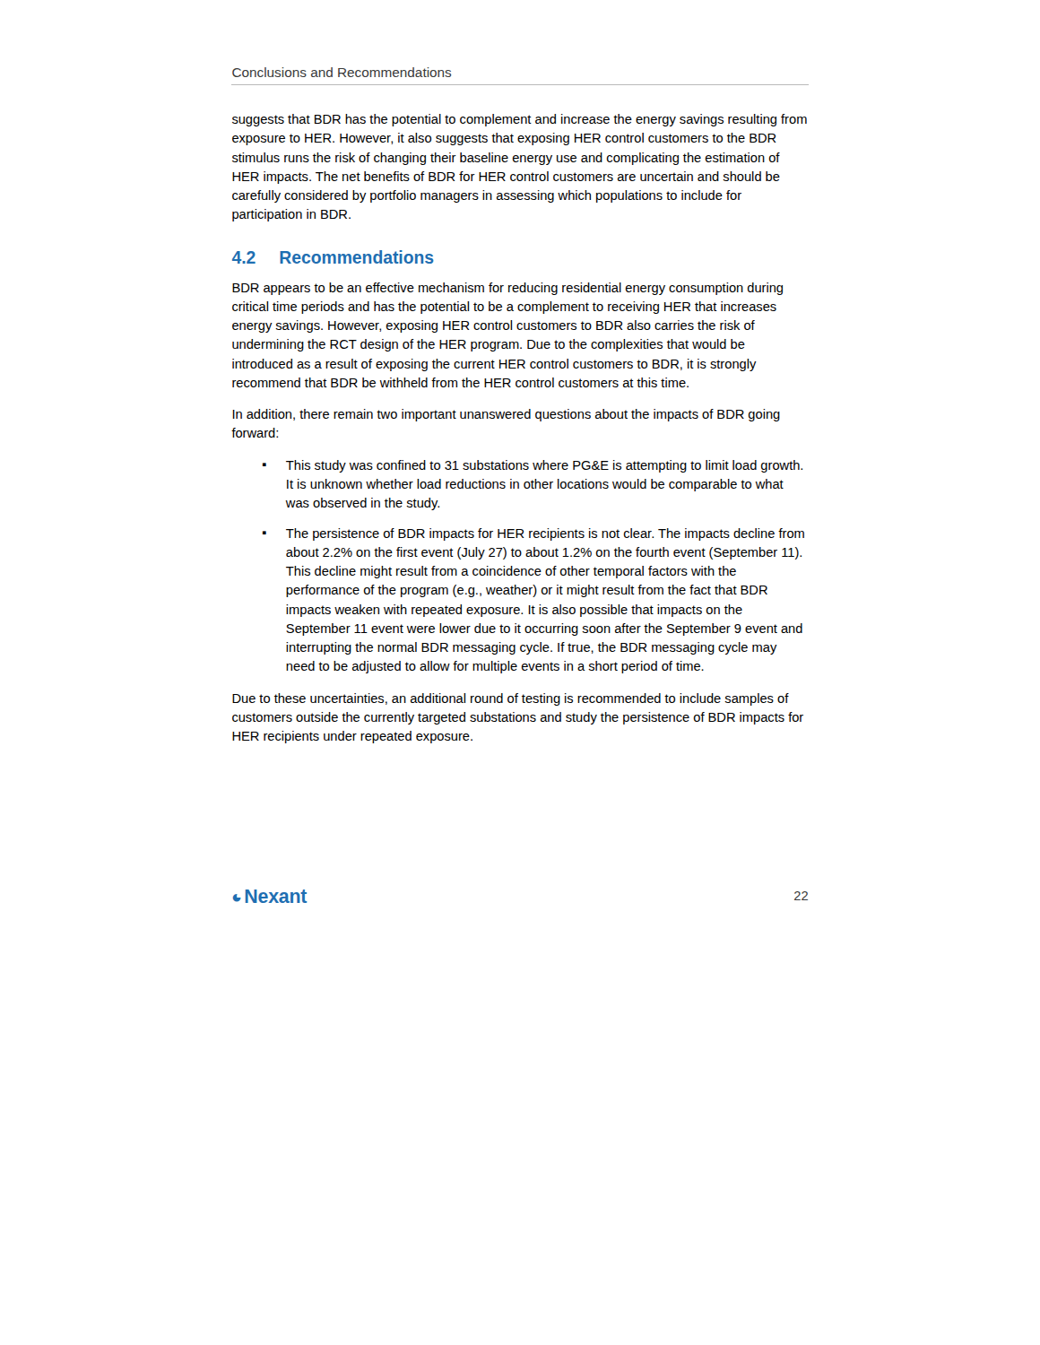Conclusions and Recommendations
suggests that BDR has the potential to complement and increase the energy savings resulting from exposure to HER. However, it also suggests that exposing HER control customers to the BDR stimulus runs the risk of changing their baseline energy use and complicating the estimation of HER impacts. The net benefits of BDR for HER control customers are uncertain and should be carefully considered by portfolio managers in assessing which populations to include for participation in BDR.
4.2 Recommendations
BDR appears to be an effective mechanism for reducing residential energy consumption during critical time periods and has the potential to be a complement to receiving HER that increases energy savings. However, exposing HER control customers to BDR also carries the risk of undermining the RCT design of the HER program. Due to the complexities that would be introduced as a result of exposing the current HER control customers to BDR, it is strongly recommend that BDR be withheld from the HER control customers at this time.
In addition, there remain two important unanswered questions about the impacts of BDR going forward:
This study was confined to 31 substations where PG&E is attempting to limit load growth. It is unknown whether load reductions in other locations would be comparable to what was observed in the study.
The persistence of BDR impacts for HER recipients is not clear. The impacts decline from about 2.2% on the first event (July 27) to about 1.2% on the fourth event (September 11). This decline might result from a coincidence of other temporal factors with the performance of the program (e.g., weather) or it might result from the fact that BDR impacts weaken with repeated exposure. It is also possible that impacts on the September 11 event were lower due to it occurring soon after the September 9 event and interrupting the normal BDR messaging cycle. If true, the BDR messaging cycle may need to be adjusted to allow for multiple events in a short period of time.
Due to these uncertainties, an additional round of testing is recommended to include samples of customers outside the currently targeted substations and study the persistence of BDR impacts for HER recipients under repeated exposure.
◕Nexant
22